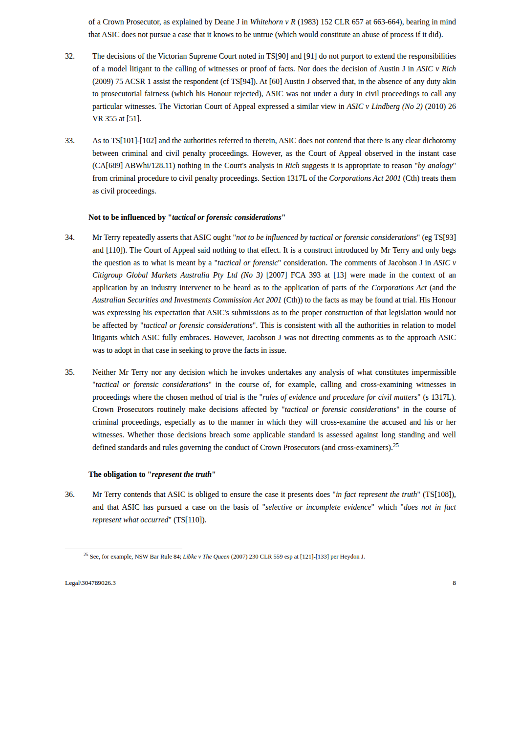of a Crown Prosecutor, as explained by Deane J in Whitehorn v R (1983) 152 CLR 657 at 663-664), bearing in mind that ASIC does not pursue a case that it knows to be untrue (which would constitute an abuse of process if it did).
32.
The decisions of the Victorian Supreme Court noted in TS[90] and [91] do not purport to extend the responsibilities of a model litigant to the calling of witnesses or proof of facts. Nor does the decision of Austin J in ASIC v Rich (2009) 75 ACSR 1 assist the respondent (cf TS[94]). At [60] Austin J observed that, in the absence of any duty akin to prosecutorial fairness (which his Honour rejected), ASIC was not under a duty in civil proceedings to call any particular witnesses. The Victorian Court of Appeal expressed a similar view in ASIC v Lindberg (No 2) (2010) 26 VR 355 at [51].
33.
As to TS[101]-[102] and the authorities referred to therein, ASIC does not contend that there is any clear dichotomy between criminal and civil penalty proceedings. However, as the Court of Appeal observed in the instant case (CA[689] ABWhi/128.11) nothing in the Court's analysis in Rich suggests it is appropriate to reason "by analogy" from criminal procedure to civil penalty proceedings. Section 1317L of the Corporations Act 2001 (Cth) treats them as civil proceedings.
Not to be influenced by "tactical or forensic considerations"
34.
Mr Terry repeatedly asserts that ASIC ought "not to be influenced by tactical or forensic considerations" (eg TS[93] and [110]). The Court of Appeal said nothing to that effect. It is a construct introduced by Mr Terry and only begs the question as to what is meant by a "tactical or forensic" consideration. The comments of Jacobson J in ASIC v Citigroup Global Markets Australia Pty Ltd (No 3) [2007] FCA 393 at [13] were made in the context of an application by an industry intervener to be heard as to the application of parts of the Corporations Act (and the Australian Securities and Investments Commission Act 2001 (Cth)) to the facts as may be found at trial. His Honour was expressing his expectation that ASIC's submissions as to the proper construction of that legislation would not be affected by "tactical or forensic considerations". This is consistent with all the authorities in relation to model litigants which ASIC fully embraces. However, Jacobson J was not directing comments as to the approach ASIC was to adopt in that case in seeking to prove the facts in issue.
35.
Neither Mr Terry nor any decision which he invokes undertakes any analysis of what constitutes impermissible "tactical or forensic considerations" in the course of, for example, calling and cross-examining witnesses in proceedings where the chosen method of trial is the "rules of evidence and procedure for civil matters" (s 1317L). Crown Prosecutors routinely make decisions affected by "tactical or forensic considerations" in the course of criminal proceedings, especially as to the manner in which they will cross-examine the accused and his or her witnesses. Whether those decisions breach some applicable standard is assessed against long standing and well defined standards and rules governing the conduct of Crown Prosecutors (and cross-examiners).25
The obligation to "represent the truth"
36.
Mr Terry contends that ASIC is obliged to ensure the case it presents does "in fact represent the truth" (TS[108]), and that ASIC has pursued a case on the basis of "selective or incomplete evidence" which "does not in fact represent what occurred" (TS[110]).
25 See, for example, NSW Bar Rule 84; Libke v The Queen (2007) 230 CLR 559 esp at [121]-[133] per Heydon J.
Legal\304789026.3 8